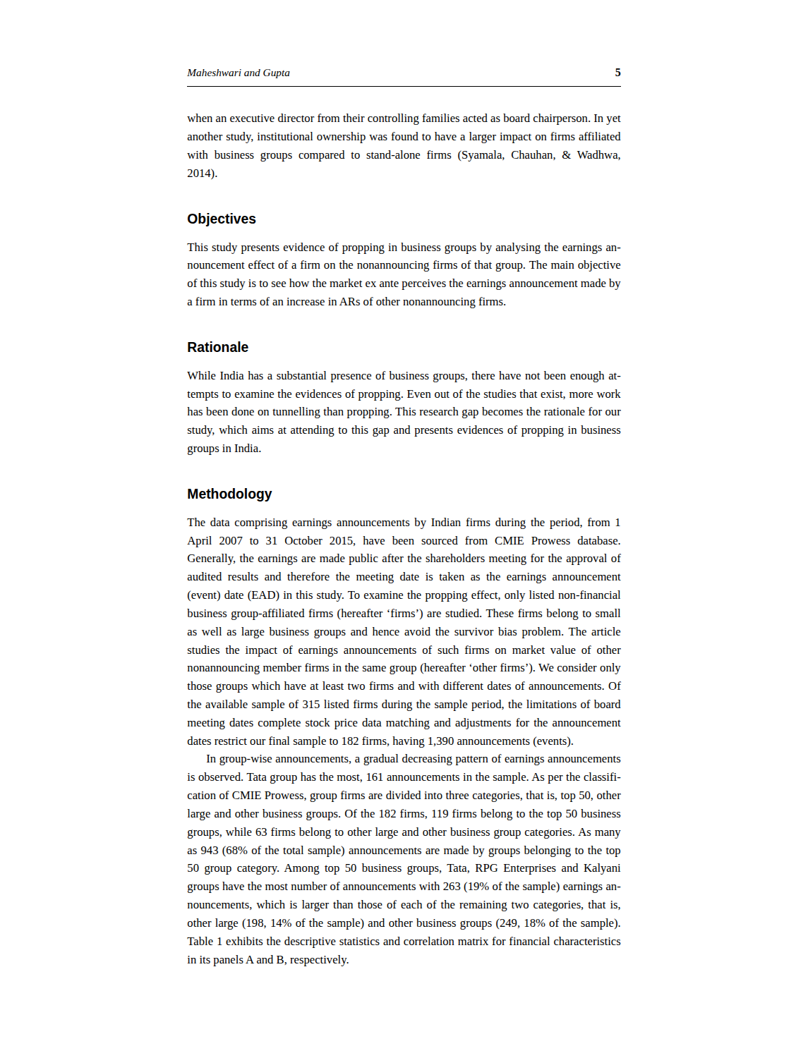Maheshwari and Gupta 5
when an executive director from their controlling families acted as board chairperson. In yet another study, institutional ownership was found to have a larger impact on firms affiliated with business groups compared to stand-alone firms (Syamala, Chauhan, & Wadhwa, 2014).
Objectives
This study presents evidence of propping in business groups by analysing the earnings announcement effect of a firm on the nonannouncing firms of that group. The main objective of this study is to see how the market ex ante perceives the earnings announcement made by a firm in terms of an increase in ARs of other nonannouncing firms.
Rationale
While India has a substantial presence of business groups, there have not been enough attempts to examine the evidences of propping. Even out of the studies that exist, more work has been done on tunnelling than propping. This research gap becomes the rationale for our study, which aims at attending to this gap and presents evidences of propping in business groups in India.
Methodology
The data comprising earnings announcements by Indian firms during the period, from 1 April 2007 to 31 October 2015, have been sourced from CMIE Prowess database. Generally, the earnings are made public after the shareholders meeting for the approval of audited results and therefore the meeting date is taken as the earnings announcement (event) date (EAD) in this study. To examine the propping effect, only listed non-financial business group-affiliated firms (hereafter ‘firms’) are studied. These firms belong to small as well as large business groups and hence avoid the survivor bias problem. The article studies the impact of earnings announcements of such firms on market value of other nonannouncing member firms in the same group (hereafter ‘other firms’). We consider only those groups which have at least two firms and with different dates of announcements. Of the available sample of 315 listed firms during the sample period, the limitations of board meeting dates complete stock price data matching and adjustments for the announcement dates restrict our final sample to 182 firms, having 1,390 announcements (events).
In group-wise announcements, a gradual decreasing pattern of earnings announcements is observed. Tata group has the most, 161 announcements in the sample. As per the classification of CMIE Prowess, group firms are divided into three categories, that is, top 50, other large and other business groups. Of the 182 firms, 119 firms belong to the top 50 business groups, while 63 firms belong to other large and other business group categories. As many as 943 (68% of the total sample) announcements are made by groups belonging to the top 50 group category. Among top 50 business groups, Tata, RPG Enterprises and Kalyani groups have the most number of announcements with 263 (19% of the sample) earnings announcements, which is larger than those of each of the remaining two categories, that is, other large (198, 14% of the sample) and other business groups (249, 18% of the sample). Table 1 exhibits the descriptive statistics and correlation matrix for financial characteristics in its panels A and B, respectively.